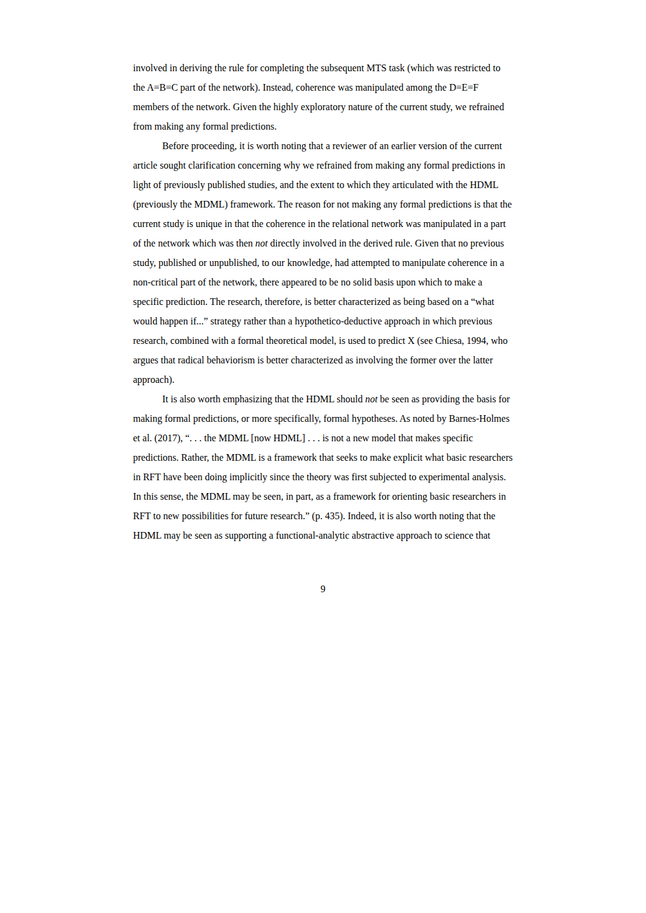involved in deriving the rule for completing the subsequent MTS task (which was restricted to the A=B=C part of the network). Instead, coherence was manipulated among the D=E=F members of the network. Given the highly exploratory nature of the current study, we refrained from making any formal predictions.
Before proceeding, it is worth noting that a reviewer of an earlier version of the current article sought clarification concerning why we refrained from making any formal predictions in light of previously published studies, and the extent to which they articulated with the HDML (previously the MDML) framework. The reason for not making any formal predictions is that the current study is unique in that the coherence in the relational network was manipulated in a part of the network which was then not directly involved in the derived rule. Given that no previous study, published or unpublished, to our knowledge, had attempted to manipulate coherence in a non-critical part of the network, there appeared to be no solid basis upon which to make a specific prediction. The research, therefore, is better characterized as being based on a “what would happen if...” strategy rather than a hypothetico-deductive approach in which previous research, combined with a formal theoretical model, is used to predict X (see Chiesa, 1994, who argues that radical behaviorism is better characterized as involving the former over the latter approach).
It is also worth emphasizing that the HDML should not be seen as providing the basis for making formal predictions, or more specifically, formal hypotheses. As noted by Barnes-Holmes et al. (2017), “. . . the MDML [now HDML] . . . is not a new model that makes specific predictions. Rather, the MDML is a framework that seeks to make explicit what basic researchers in RFT have been doing implicitly since the theory was first subjected to experimental analysis. In this sense, the MDML may be seen, in part, as a framework for orienting basic researchers in RFT to new possibilities for future research.” (p. 435). Indeed, it is also worth noting that the HDML may be seen as supporting a functional-analytic abstractive approach to science that
9